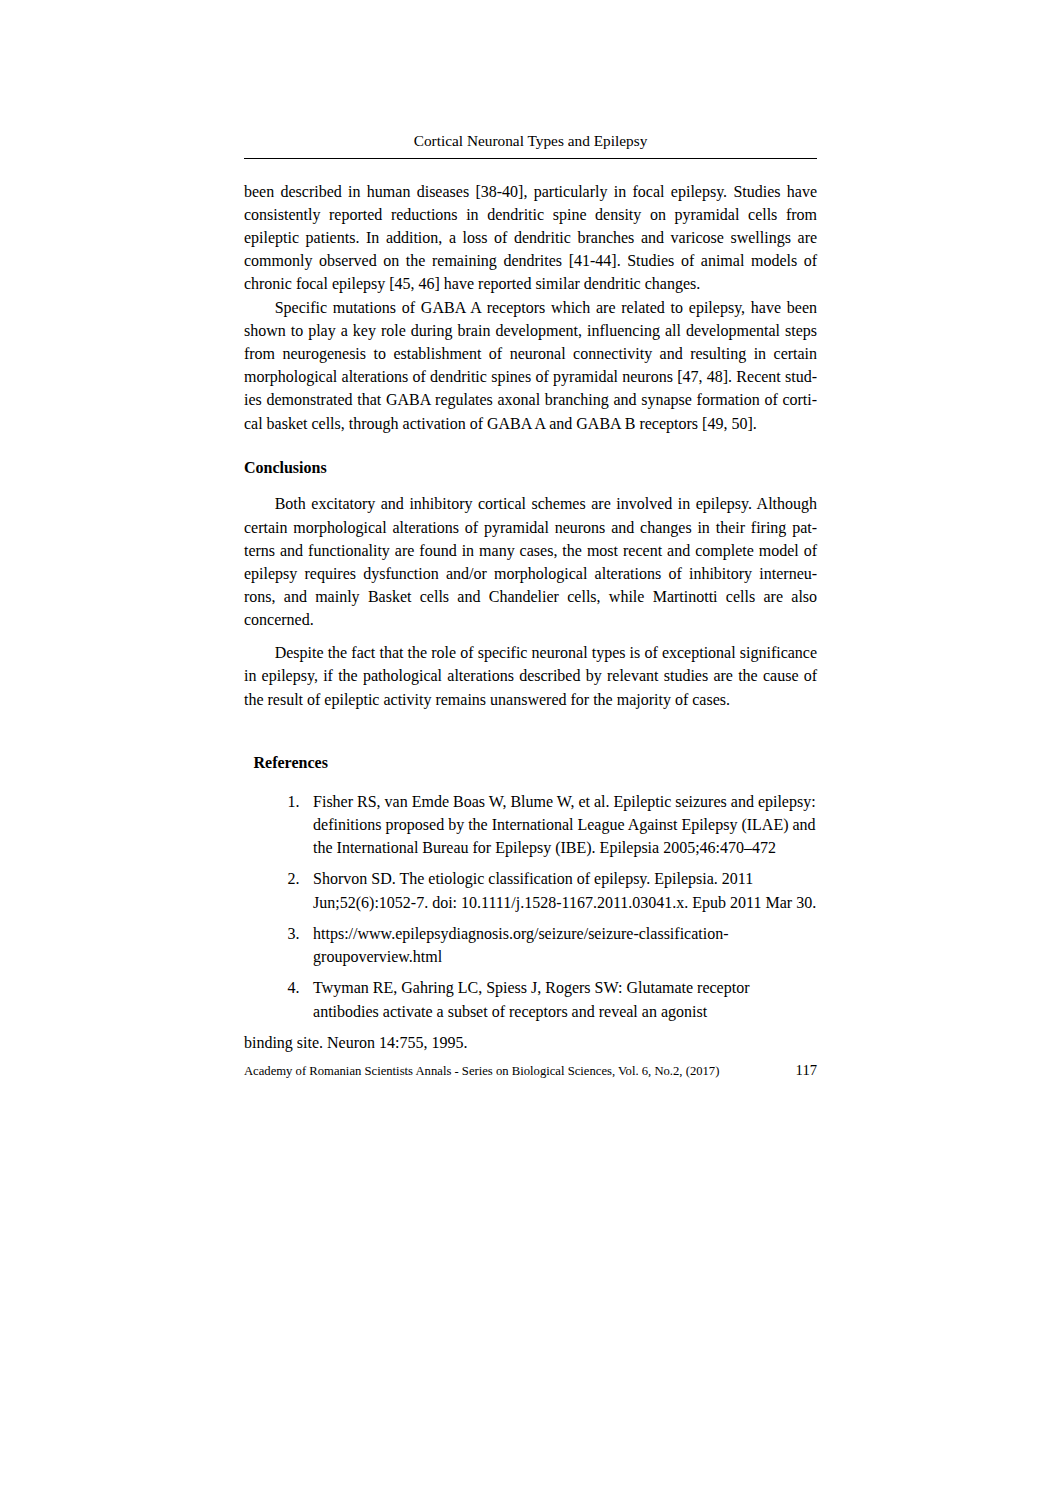Cortical Neuronal Types and Epilepsy
been described in human diseases [38-40], particularly in focal epilepsy. Studies have consistently reported reductions in dendritic spine density on pyramidal cells from epileptic patients. In addition, a loss of dendritic branches and varicose swellings are commonly observed on the remaining dendrites [41-44]. Studies of animal models of chronic focal epilepsy [45, 46] have reported similar dendritic changes.
Specific mutations of GABA A receptors which are related to epilepsy, have been shown to play a key role during brain development, influencing all developmental steps from neurogenesis to establishment of neuronal connectivity and resulting in certain morphological alterations of dendritic spines of pyramidal neurons [47, 48]. Recent studies demonstrated that GABA regulates axonal branching and synapse formation of cortical basket cells, through activation of GABA A and GABA B receptors [49, 50].
Conclusions
Both excitatory and inhibitory cortical schemes are involved in epilepsy. Although certain morphological alterations of pyramidal neurons and changes in their firing patterns and functionality are found in many cases, the most recent and complete model of epilepsy requires dysfunction and/or morphological alterations of inhibitory interneurons, and mainly Basket cells and Chandelier cells, while Martinotti cells are also concerned.
Despite the fact that the role of specific neuronal types is of exceptional significance in epilepsy, if the pathological alterations described by relevant studies are the cause of the result of epileptic activity remains unanswered for the majority of cases.
References
Fisher RS, van Emde Boas W, Blume W, et al. Epileptic seizures and epilepsy: definitions proposed by the International League Against Epilepsy (ILAE) and the International Bureau for Epilepsy (IBE). Epilepsia 2005;46:470–472
Shorvon SD. The etiologic classification of epilepsy. Epilepsia. 2011 Jun;52(6):1052-7. doi: 10.1111/j.1528-1167.2011.03041.x. Epub 2011 Mar 30.
https://www.epilepsydiagnosis.org/seizure/seizure-classification-groupoverview.html
Twyman RE, Gahring LC, Spiess J, Rogers SW: Glutamate receptor antibodies activate a subset of receptors and reveal an agonist
binding site. Neuron 14:755, 1995.
Academy of Romanian Scientists Annals - Series on Biological Sciences, Vol. 6, No.2, (2017) 117